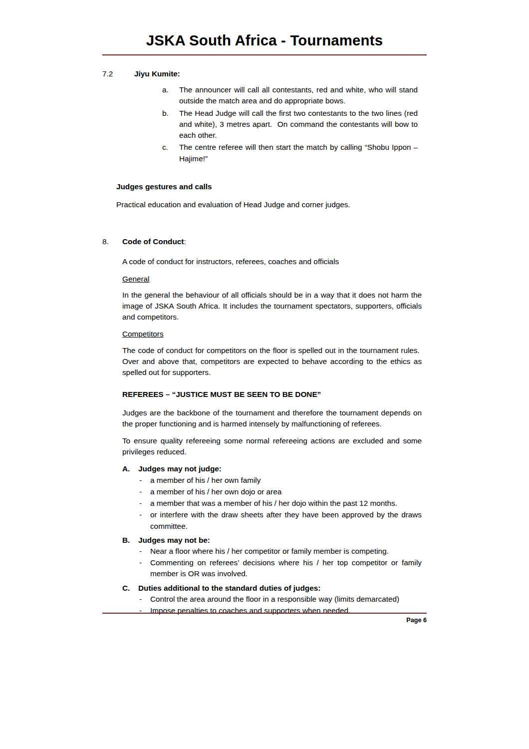JSKA South Africa - Tournaments
7.2
Jiyu Kumite:
a. The announcer will call all contestants, red and white, who will stand outside the match area and do appropriate bows.
b. The Head Judge will call the first two contestants to the two lines (red and white), 3 metres apart. On command the contestants will bow to each other.
c. The centre referee will then start the match by calling “Shobu Ippon – Hajime!”
Judges gestures and calls
Practical education and evaluation of Head Judge and corner judges.
8.
Code of Conduct:
A code of conduct for instructors, referees, coaches and officials
General
In the general the behaviour of all officials should be in a way that it does not harm the image of JSKA South Africa. It includes the tournament spectators, supporters, officials and competitors.
Competitors
The code of conduct for competitors on the floor is spelled out in the tournament rules. Over and above that, competitors are expected to behave according to the ethics as spelled out for supporters.
REFEREES – “JUSTICE MUST BE SEEN TO BE DONE”
Judges are the backbone of the tournament and therefore the tournament depends on the proper functioning and is harmed intensely by malfunctioning of referees.
To ensure quality refereeing some normal refereeing actions are excluded and some privileges reduced.
A. Judges may not judge:
-a member of his / her own family
-a member of his / her own dojo or area
-a member that was a member of his / her dojo within the past 12 months.
-or interfere with the draw sheets after they have been approved by the draws committee.
B. Judges may not be:
-Near a floor where his / her competitor or family member is competing.
-Commenting on referees’ decisions where his / her top competitor or family member is OR was involved.
C. Duties additional to the standard duties of judges:
-Control the area around the floor in a responsible way (limits demarcated)
-Impose penalties to coaches and supporters when needed.
Page 6